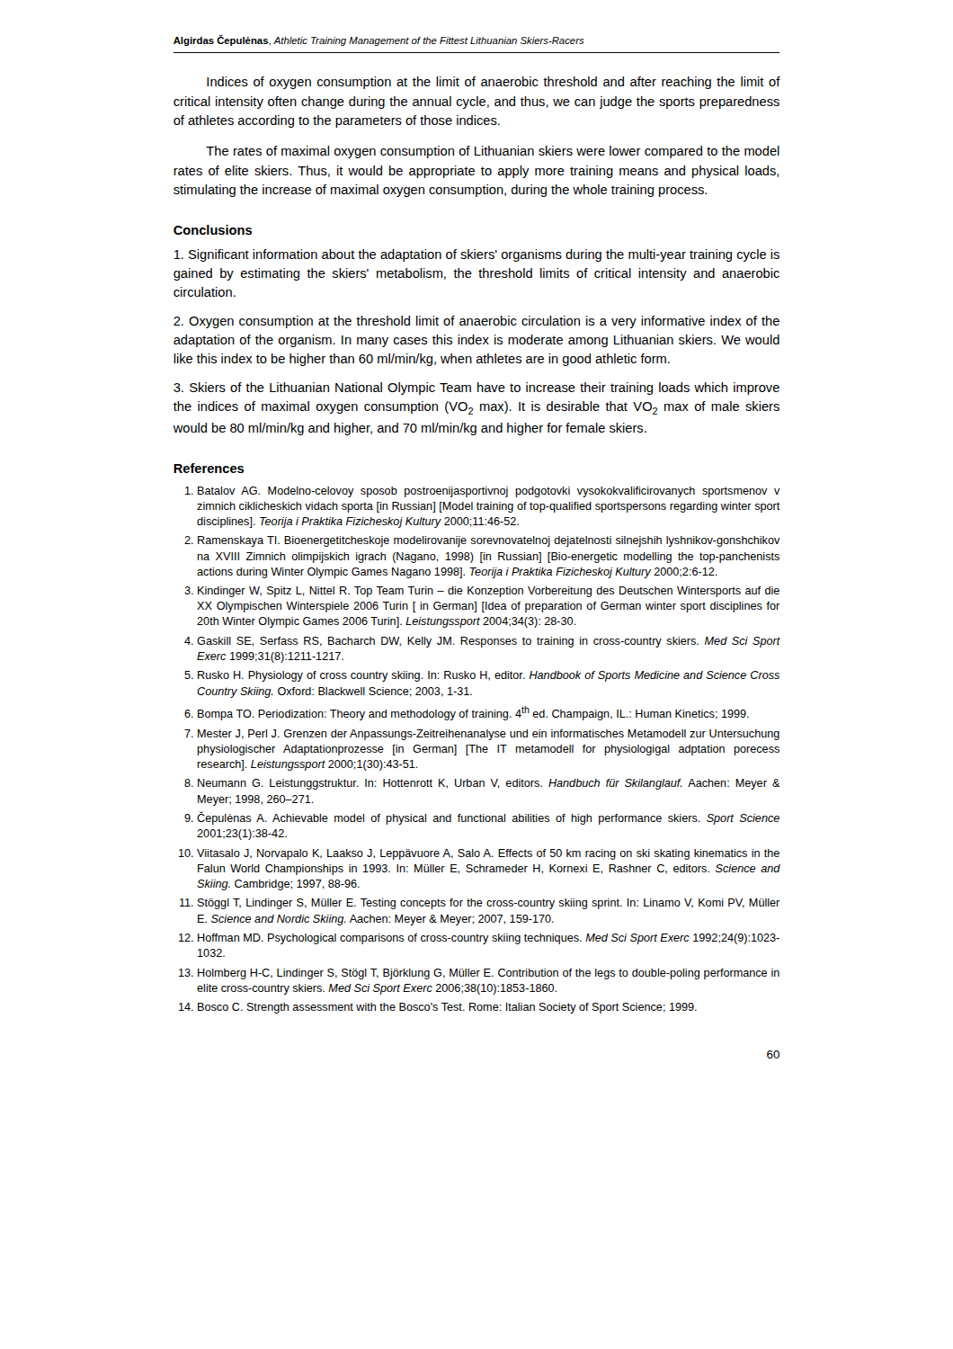Algirdas Čepulėnas, Athletic Training Management of the Fittest Lithuanian Skiers-Racers
Indices of oxygen consumption at the limit of anaerobic threshold and after reaching the limit of critical intensity often change during the annual cycle, and thus, we can judge the sports preparedness of athletes according to the parameters of those indices.
The rates of maximal oxygen consumption of Lithuanian skiers were lower compared to the model rates of elite skiers. Thus, it would be appropriate to apply more training means and physical loads, stimulating the increase of maximal oxygen consumption, during the whole training process.
Conclusions
1. Significant information about the adaptation of skiers' organisms during the multi-year training cycle is gained by estimating the skiers' metabolism, the threshold limits of critical intensity and anaerobic circulation.
2. Oxygen consumption at the threshold limit of anaerobic circulation is a very informative index of the adaptation of the organism. In many cases this index is moderate among Lithuanian skiers. We would like this index to be higher than 60 ml/min/kg, when athletes are in good athletic form.
3. Skiers of the Lithuanian National Olympic Team have to increase their training loads which improve the indices of maximal oxygen consumption (VO2 max). It is desirable that VO2 max of male skiers would be 80 ml/min/kg and higher, and 70 ml/min/kg and higher for female skiers.
References
Batalov AG. Modelno-celovoy sposob postroenijasportivnoj podgotovki vysokokvalificirovanych sportsmenov v zimnich ciklicheskich vidach sporta [in Russian] [Model training of top-qualified sportspersons regarding winter sport disciplines]. Teorija i Praktika Fizicheskoj Kultury 2000;11:46-52.
Ramenskaya TI. Bioenergetitcheskoje modelirovanije sorevnovatelnoj dejatelnosti silnejshih lyshnikov-gonshchikov na XVIII Zimnich olimpijskich igrach (Nagano, 1998) [in Russian] [Bio-energetic modelling the top-panchenists actions during Winter Olympic Games Nagano 1998]. Teorija i Praktika Fizicheskoj Kultury 2000;2:6-12.
Kindinger W, Spitz L, Nittel R. Top Team Turin – die Konzeption Vorbereitung des Deutschen Wintersports auf die XX Olympischen Winterspiele 2006 Turin [ in German] [Idea of preparation of German winter sport disciplines for 20th Winter Olympic Games 2006 Turin]. Leistungssport 2004;34(3): 28-30.
Gaskill SE, Serfass RS, Bacharch DW, Kelly JM. Responses to training in cross-country skiers. Med Sci Sport Exerc 1999;31(8):1211-1217.
Rusko H. Physiology of cross country skiing. In: Rusko H, editor. Handbook of Sports Medicine and Science Cross Country Skiing. Oxford: Blackwell Science; 2003, 1-31.
Bompa TO. Periodization: Theory and methodology of training. 4th ed. Champaign, IL.: Human Kinetics; 1999.
Mester J, Perl J. Grenzen der Anpassungs-Zeitreihenanalyse und ein informatisches Metamodell zur Untersuchung physiologischer Adaptationprozesse [in German] [The IT metamodell for physiologigal adptation porecess research]. Leistungssport 2000;1(30):43-51.
Neumann G. Leistunggstruktur. In: Hottenrott K, Urban V, editors. Handbuch für Skilanglauf. Aachen: Meyer & Meyer; 1998, 260–271.
Čepulėnas A. Achievable model of physical and functional abilities of high performance skiers. Sport Science 2001;23(1):38-42.
Viitasalo J, Norvapalo K, Laakso J, Leppävuore A, Salo A. Effects of 50 km racing on ski skating kinematics in the Falun World Championships in 1993. In: Müller E, Schrameder H, Kornexi E, Rashner C, editors. Science and Skiing. Cambridge; 1997, 88-96.
Stöggl T, Lindinger S, Müller E. Testing concepts for the cross-country skiing sprint. In: Linamo V, Komi PV, Müller E. Science and Nordic Skiing. Aachen: Meyer & Meyer; 2007, 159-170.
Hoffman MD. Psychological comparisons of cross-country skiing techniques. Med Sci Sport Exerc 1992;24(9):1023-1032.
Holmberg H-C, Lindinger S, Stögl T, Björklung G, Müller E. Contribution of the legs to double-poling performance in elite cross-country skiers. Med Sci Sport Exerc 2006;38(10):1853-1860.
Bosco C. Strength assessment with the Bosco's Test. Rome: Italian Society of Sport Science; 1999.
60